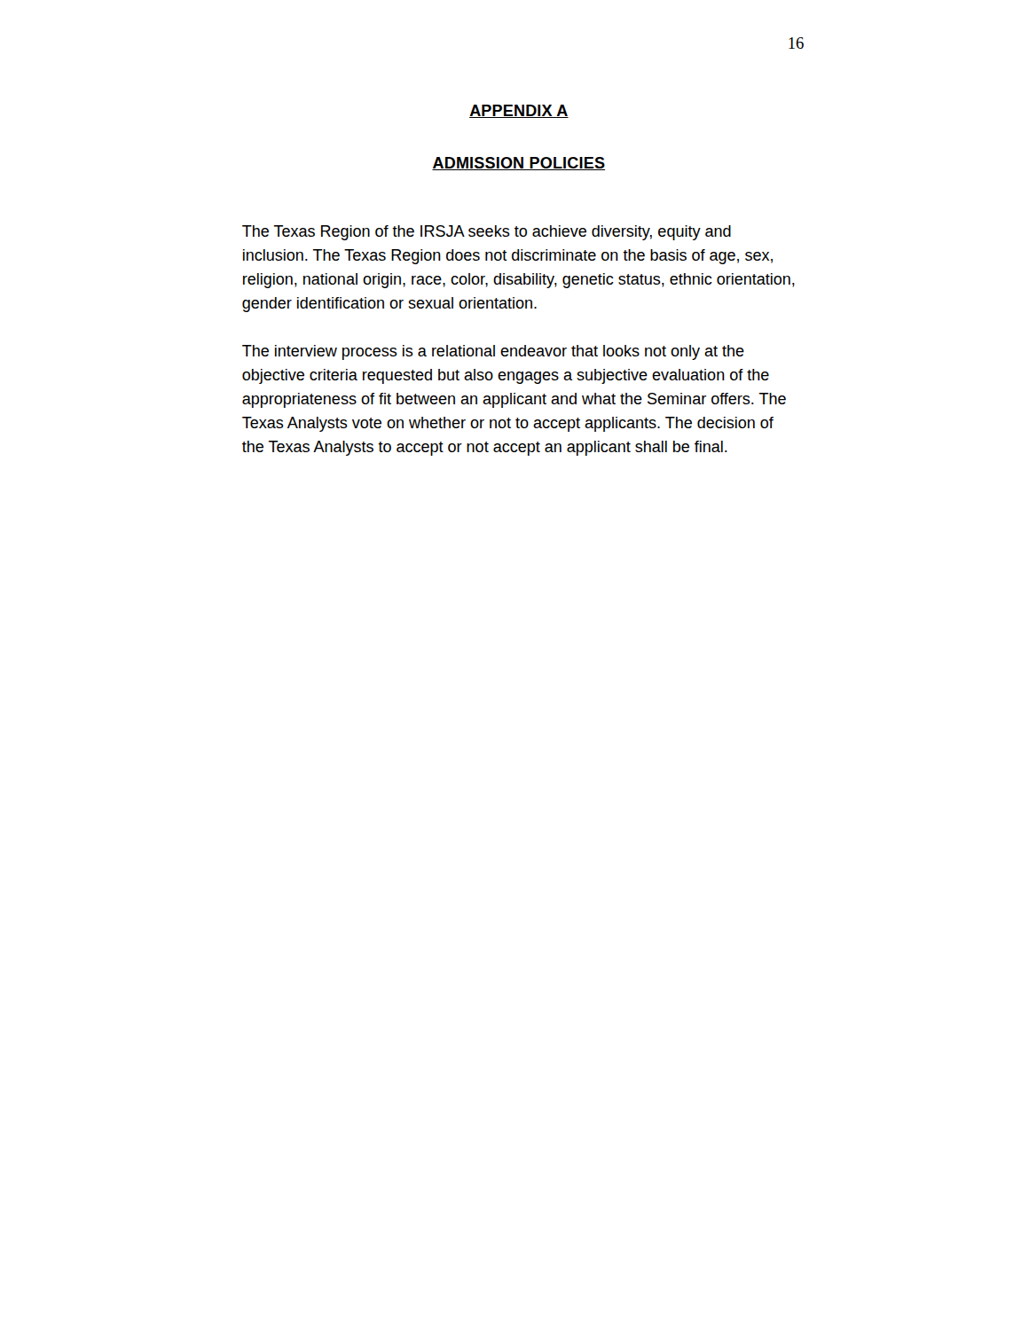16
APPENDIX A
ADMISSION POLICIES
The Texas Region of the IRSJA seeks to achieve diversity, equity and inclusion. The Texas Region does not discriminate on the basis of age, sex, religion, national origin, race, color, disability, genetic status, ethnic orientation, gender identification or sexual orientation.
The interview process is a relational endeavor that looks not only at the objective criteria requested but also engages a subjective evaluation of the appropriateness of fit between an applicant and what the Seminar offers. The Texas Analysts vote on whether or not to accept applicants. The decision of the Texas Analysts to accept or not accept an applicant shall be final.